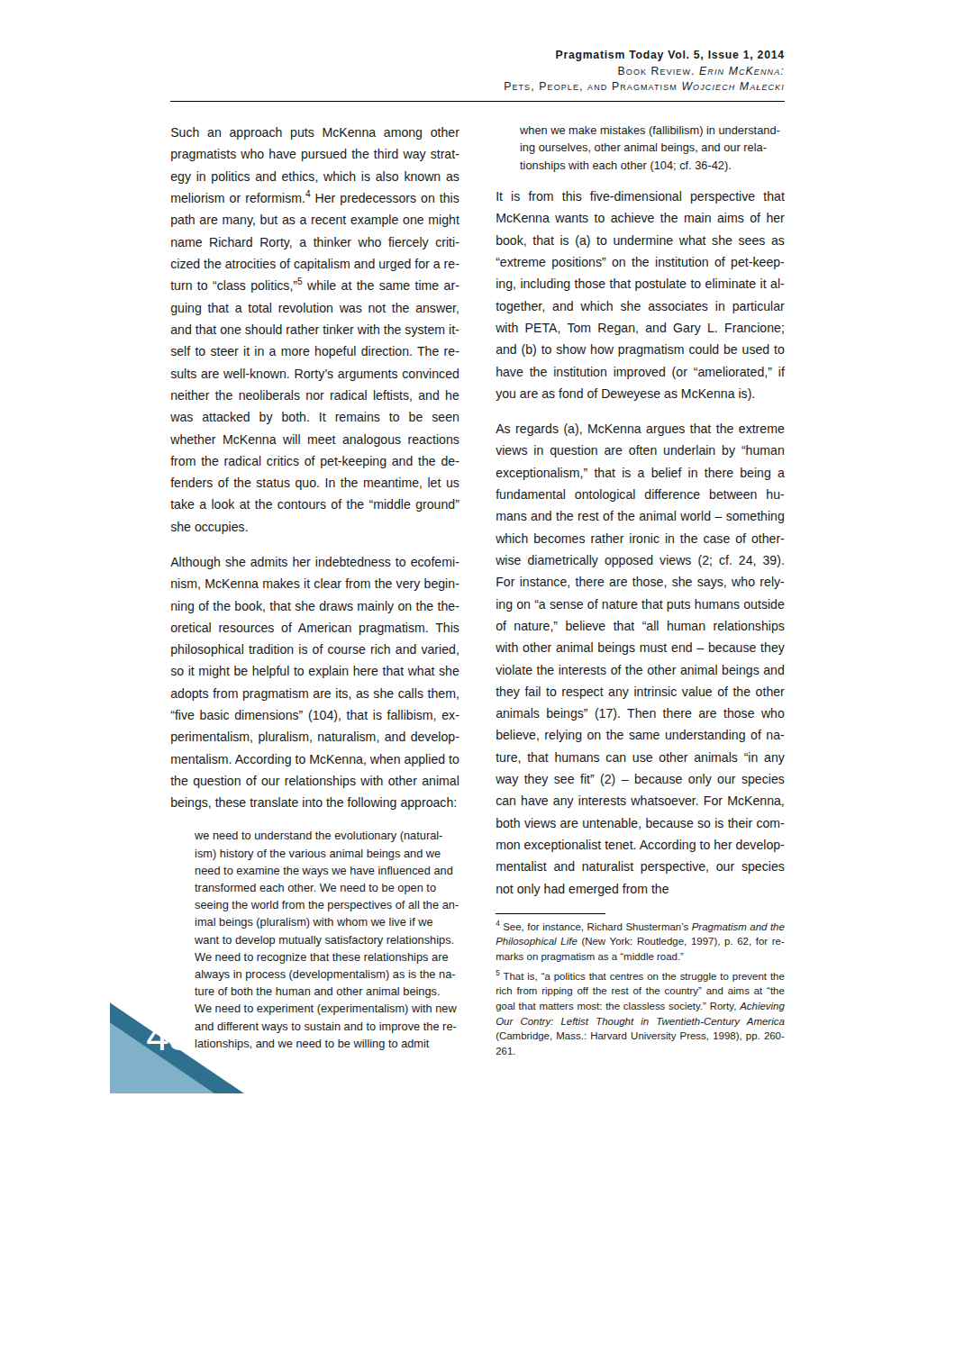Pragmatism Today Vol. 5, Issue 1, 2014
Book Review. Erin McKenna:
Pets, People, and Pragmatism Wojciech Małecki
Such an approach puts McKenna among other pragmatists who have pursued the third way strategy in politics and ethics, which is also known as meliorism or reformism.4 Her predecessors on this path are many, but as a recent example one might name Richard Rorty, a thinker who fiercely criticized the atrocities of capitalism and urged for a return to “class politics,”5 while at the same time arguing that a total revolution was not the answer, and that one should rather tinker with the system itself to steer it in a more hopeful direction. The results are well-known. Rorty’s arguments convinced neither the neoliberals nor radical leftists, and he was attacked by both. It remains to be seen whether McKenna will meet analogous reactions from the radical critics of pet-keeping and the defenders of the status quo. In the meantime, let us take a look at the contours of the “middle ground” she occupies.
Although she admits her indebtedness to ecofeminism, McKenna makes it clear from the very beginning of the book, that she draws mainly on the theoretical resources of American pragmatism. This philosophical tradition is of course rich and varied, so it might be helpful to explain here that what she adopts from pragmatism are its, as she calls them, “five basic dimensions” (104), that is fallibism, experimentalism, pluralism, naturalism, and developmentalism. According to McKenna, when applied to the question of our relationships with other animal beings, these translate into the following approach:
we need to understand the evolutionary (naturalism) history of the various animal beings and we need to examine the ways we have influenced and transformed each other. We need to be open to seeing the world from the perspectives of all the animal beings (pluralism) with whom we live if we want to develop mutually satisfactory relationships. We need to recognize that these relationships are always in process (developmentalism) as is the nature of both the human and other animal beings. We need to experiment (experimentalism) with new and different ways to sustain and to improve the relationships, and we need to be willing to admit when we make mistakes (fallibilism) in understanding ourselves, other animal beings, and our relationships with each other (104; cf. 36-42).
It is from this five-dimensional perspective that McKenna wants to achieve the main aims of her book, that is (a) to undermine what she sees as “extreme positions” on the institution of pet-keeping, including those that postulate to eliminate it altogether, and which she associates in particular with PETA, Tom Regan, and Gary L. Francione; and (b) to show how pragmatism could be used to have the institution improved (or “ameliorated,” if you are as fond of Deweyese as McKenna is).
As regards (a), McKenna argues that the extreme views in question are often underlain by “human exceptionalism,” that is a belief in there being a fundamental ontological difference between humans and the rest of the animal world – something which becomes rather ironic in the case of otherwise diametrically opposed views (2; cf. 24, 39). For instance, there are those, she says, who relying on “a sense of nature that puts humans outside of nature,” believe that “all human relationships with other animal beings must end – because they violate the interests of the other animal beings and they fail to respect any intrinsic value of the other animals beings” (17). Then there are those who believe, relying on the same understanding of nature, that humans can use other animals “in any way they see fit” (2) – because only our species can have any interests whatsoever. For McKenna, both views are untenable, because so is their common exceptionalist tenet. According to her developmentalist and naturalist perspective, our species not only had emerged from the
4 See, for instance, Richard Shusterman’s Pragmatism and the Philosophical Life (New York: Routledge, 1997), p. 62, for remarks on pragmatism as a “middle road.”
5 That is, “a politics that centres on the struggle to prevent the rich from ripping off the rest of the country” and aims at “the goal that matters most: the classless society.” Rorty, Achieving Our Contry: Leftist Thought in Twentieth-Century America (Cambridge, Mass.: Harvard University Press, 1998), pp. 260-261.
48